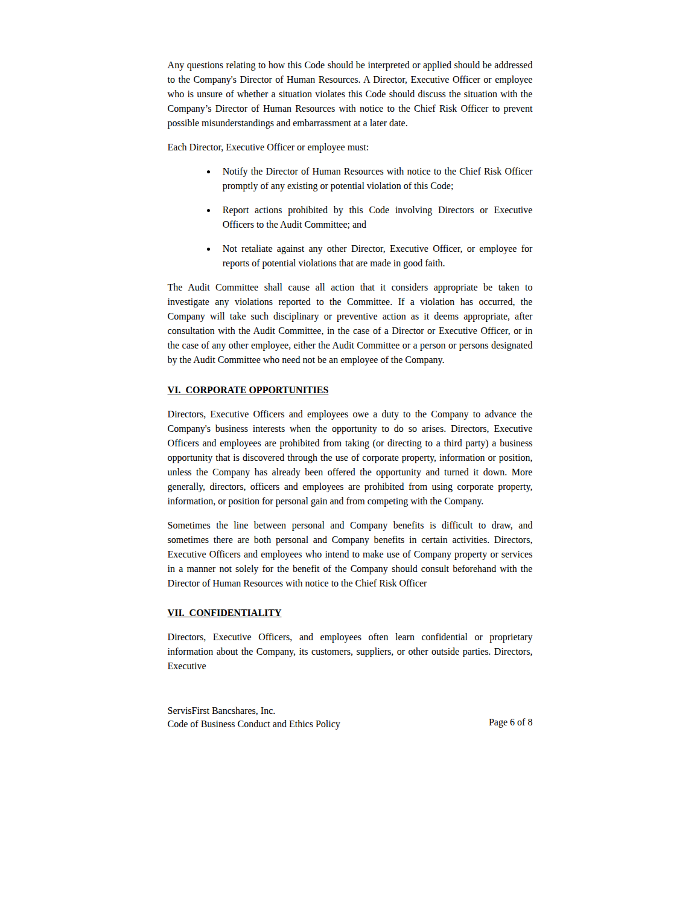Any questions relating to how this Code should be interpreted or applied should be addressed to the Company's Director of Human Resources. A Director, Executive Officer or employee who is unsure of whether a situation violates this Code should discuss the situation with the Company’s Director of Human Resources with notice to the Chief Risk Officer to prevent possible misunderstandings and embarrassment at a later date.
Each Director, Executive Officer or employee must:
Notify the Director of Human Resources with notice to the Chief Risk Officer promptly of any existing or potential violation of this Code;
Report actions prohibited by this Code involving Directors or Executive Officers to the Audit Committee; and
Not retaliate against any other Director, Executive Officer, or employee for reports of potential violations that are made in good faith.
The Audit Committee shall cause all action that it considers appropriate be taken to investigate any violations reported to the Committee. If a violation has occurred, the Company will take such disciplinary or preventive action as it deems appropriate, after consultation with the Audit Committee, in the case of a Director or Executive Officer, or in the case of any other employee, either the Audit Committee or a person or persons designated by the Audit Committee who need not be an employee of the Company.
VI. CORPORATE OPPORTUNITIES
Directors, Executive Officers and employees owe a duty to the Company to advance the Company's business interests when the opportunity to do so arises. Directors, Executive Officers and employees are prohibited from taking (or directing to a third party) a business opportunity that is discovered through the use of corporate property, information or position, unless the Company has already been offered the opportunity and turned it down. More generally, directors, officers and employees are prohibited from using corporate property, information, or position for personal gain and from competing with the Company.
Sometimes the line between personal and Company benefits is difficult to draw, and sometimes there are both personal and Company benefits in certain activities. Directors, Executive Officers and employees who intend to make use of Company property or services in a manner not solely for the benefit of the Company should consult beforehand with the Director of Human Resources with notice to the Chief Risk Officer
VII. CONFIDENTIALITY
Directors, Executive Officers, and employees often learn confidential or proprietary information about the Company, its customers, suppliers, or other outside parties. Directors, Executive
ServisFirst Bancshares, Inc.
Code of Business Conduct and Ethics Policy
Page 6 of 8